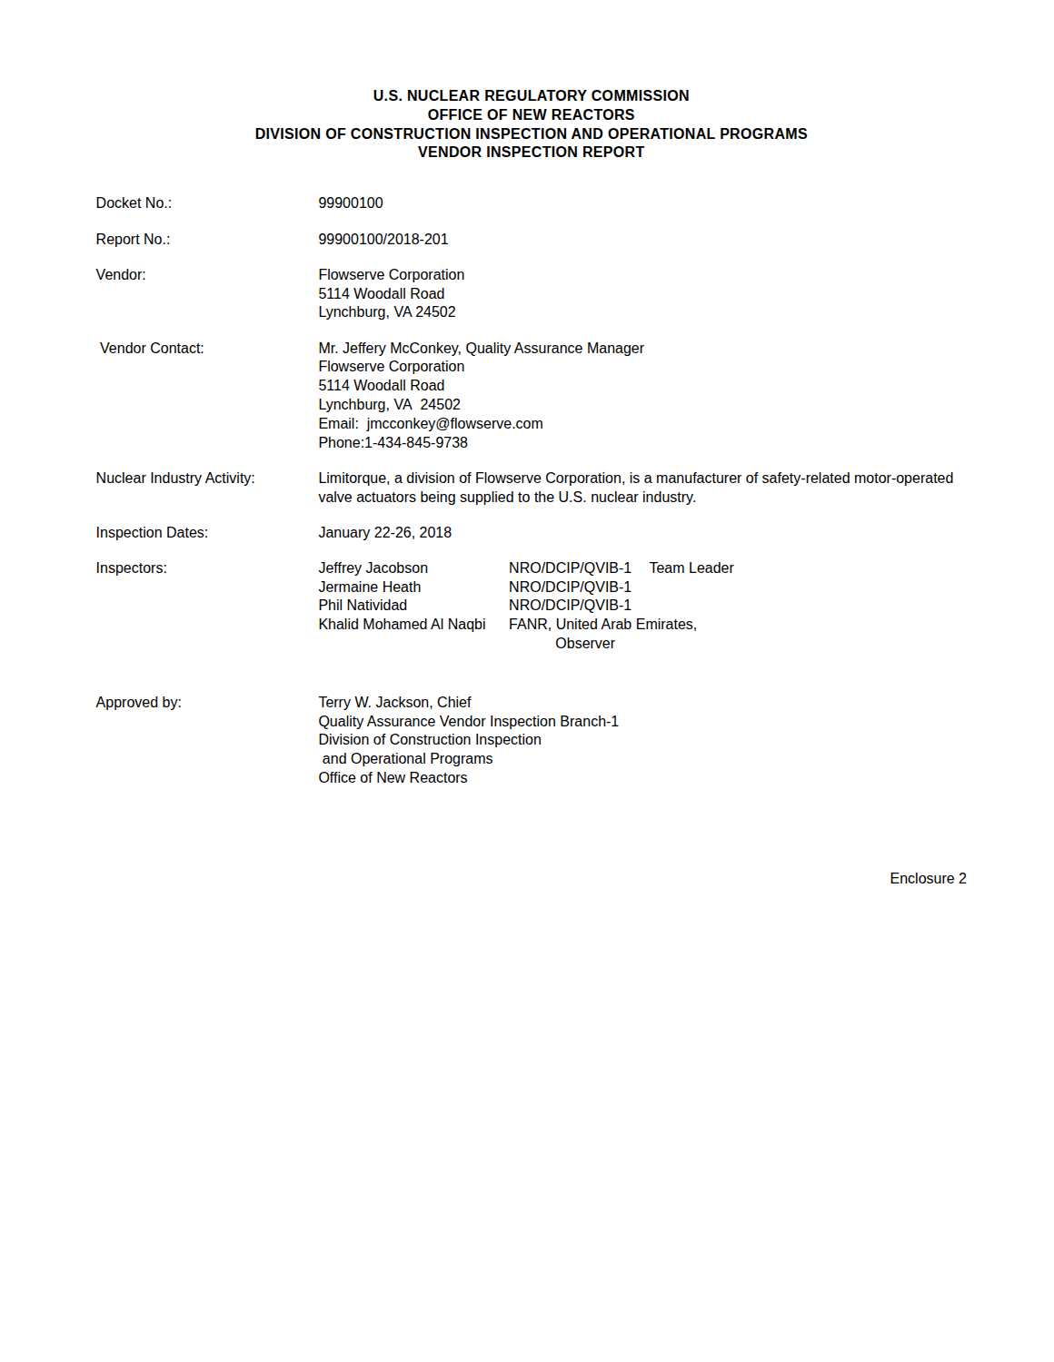U.S. NUCLEAR REGULATORY COMMISSION
OFFICE OF NEW REACTORS
DIVISION OF CONSTRUCTION INSPECTION AND OPERATIONAL PROGRAMS
VENDOR INSPECTION REPORT
| Docket No.: | 99900100 |
| Report No.: | 99900100/2018-201 |
| Vendor: | Flowserve Corporation 5114 Woodall Road Lynchburg, VA 24502 |
| Vendor Contact: | Mr. Jeffery McConkey, Quality Assurance Manager Flowserve Corporation 5114 Woodall Road Lynchburg, VA 24502 Email: jmcconkey@flowserve.com Phone: 1-434-845-9738 |
| Nuclear Industry Activity: | Limitorque, a division of Flowserve Corporation, is a manufacturer of safety-related motor-operated valve actuators being supplied to the U.S. nuclear industry. |
| Inspection Dates: | January 22-26, 2018 |
| Inspectors: | / Jeffrey Jacobson / NRO/DCIP/QVIB-1 / Team Leader / / Jermaine Heath / NRO/DCIP/QVIB-1 / / / Phil Natividad / NRO/DCIP/QVIB-1 / / / Khalid Mohamed Al Naqbi / FANR, United Arab Emirates, / / / Observer / |
| Approved by: | Terry W. Jackson, Chief Quality Assurance Vendor Inspection Branch-1 Division of Construction Inspection and Operational Programs Office of New Reactors |
Enclosure 2